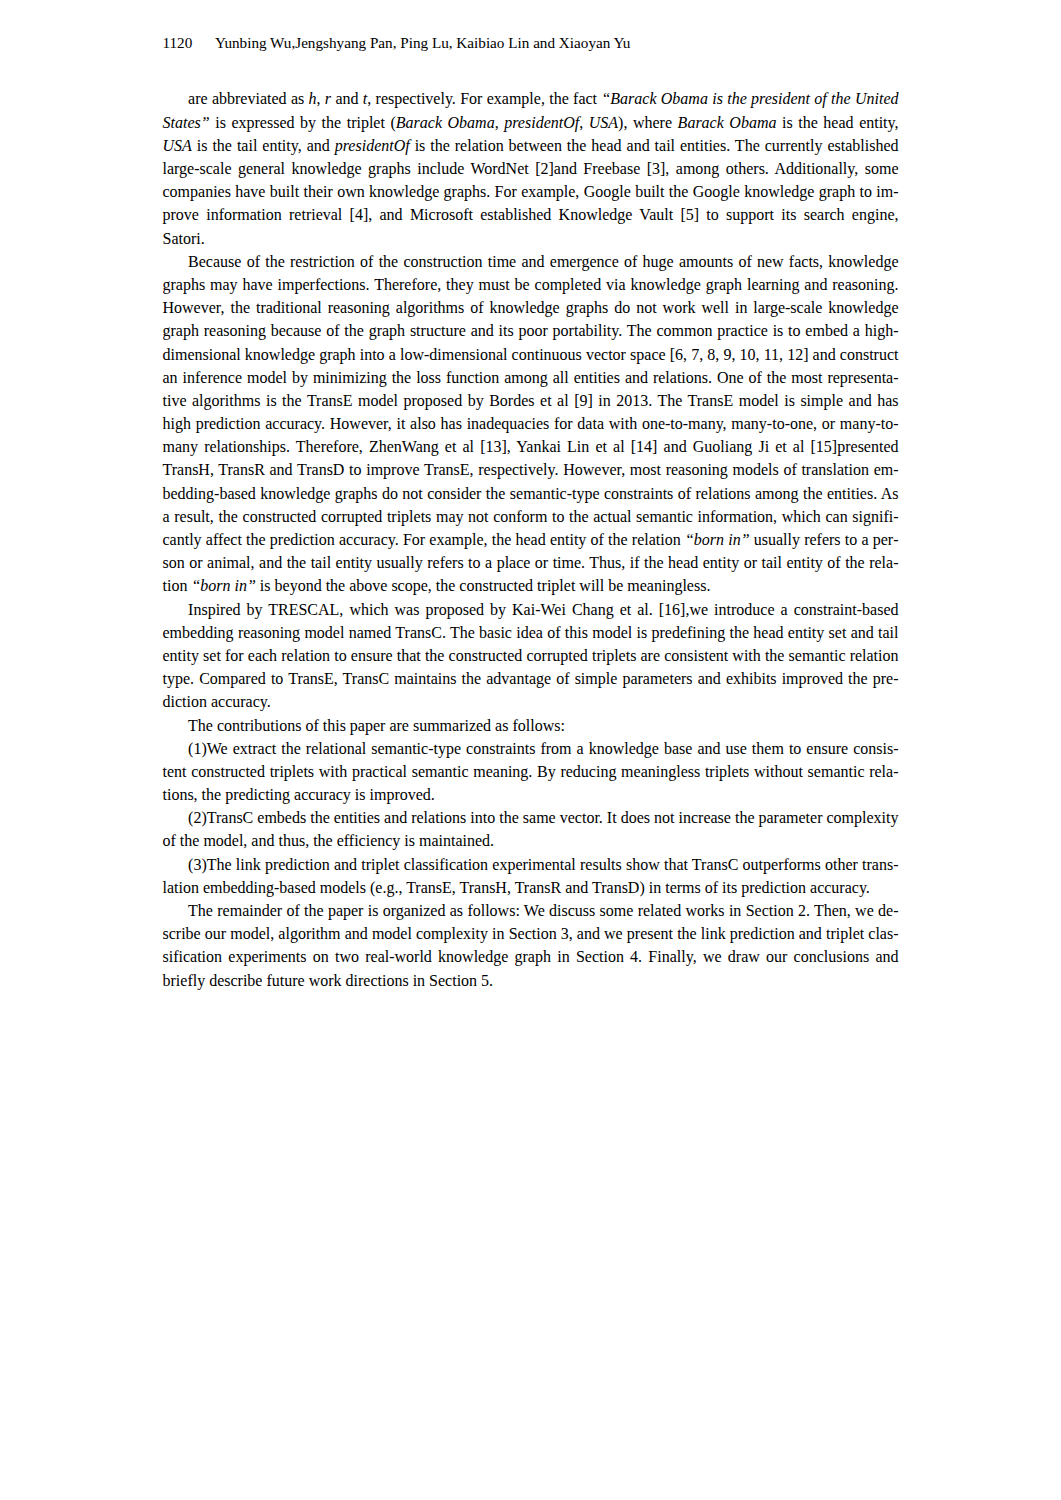1120 Yunbing Wu,Jengshyang Pan, Ping Lu, Kaibiao Lin and Xiaoyan Yu
are abbreviated as h, r and t, respectively. For example, the fact “Barack Obama is the president of the United States” is expressed by the triplet (Barack Obama, presidentOf, USA), where Barack Obama is the head entity, USA is the tail entity, and presidentOf is the relation between the head and tail entities. The currently established large-scale general knowledge graphs include WordNet [2]and Freebase [3], among others. Additionally, some companies have built their own knowledge graphs. For example, Google built the Google knowledge graph to improve information retrieval [4], and Microsoft established Knowledge Vault [5] to support its search engine, Satori.
Because of the restriction of the construction time and emergence of huge amounts of new facts, knowledge graphs may have imperfections. Therefore, they must be completed via knowledge graph learning and reasoning. However, the traditional reasoning algorithms of knowledge graphs do not work well in large-scale knowledge graph reasoning because of the graph structure and its poor portability. The common practice is to embed a high-dimensional knowledge graph into a low-dimensional continuous vector space [6, 7, 8, 9, 10, 11, 12] and construct an inference model by minimizing the loss function among all entities and relations. One of the most representative algorithms is the TransE model proposed by Bordes et al [9] in 2013. The TransE model is simple and has high prediction accuracy. However, it also has inadequacies for data with one-to-many, many-to-one, or many-to-many relationships. Therefore, ZhenWang et al [13], Yankai Lin et al [14] and Guoliang Ji et al [15]presented TransH, TransR and TransD to improve TransE, respectively. However, most reasoning models of translation embedding-based knowledge graphs do not consider the semantic-type constraints of relations among the entities. As a result, the constructed corrupted triplets may not conform to the actual semantic information, which can significantly affect the prediction accuracy. For example, the head entity of the relation “born in” usually refers to a person or animal, and the tail entity usually refers to a place or time. Thus, if the head entity or tail entity of the relation “born in” is beyond the above scope, the constructed triplet will be meaningless.
Inspired by TRESCAL, which was proposed by Kai-Wei Chang et al. [16],we introduce a constraint-based embedding reasoning model named TransC. The basic idea of this model is predefining the head entity set and tail entity set for each relation to ensure that the constructed corrupted triplets are consistent with the semantic relation type. Compared to TransE, TransC maintains the advantage of simple parameters and exhibits improved the prediction accuracy.
The contributions of this paper are summarized as follows:
(1)We extract the relational semantic-type constraints from a knowledge base and use them to ensure consistent constructed triplets with practical semantic meaning. By reducing meaningless triplets without semantic relations, the predicting accuracy is improved.
(2)TransC embeds the entities and relations into the same vector. It does not increase the parameter complexity of the model, and thus, the efficiency is maintained.
(3)The link prediction and triplet classification experimental results show that TransC outperforms other translation embedding-based models (e.g., TransE, TransH, TransR and TransD) in terms of its prediction accuracy.
The remainder of the paper is organized as follows: We discuss some related works in Section 2. Then, we describe our model, algorithm and model complexity in Section 3, and we present the link prediction and triplet classification experiments on two real-world knowledge graph in Section 4. Finally, we draw our conclusions and briefly describe future work directions in Section 5.